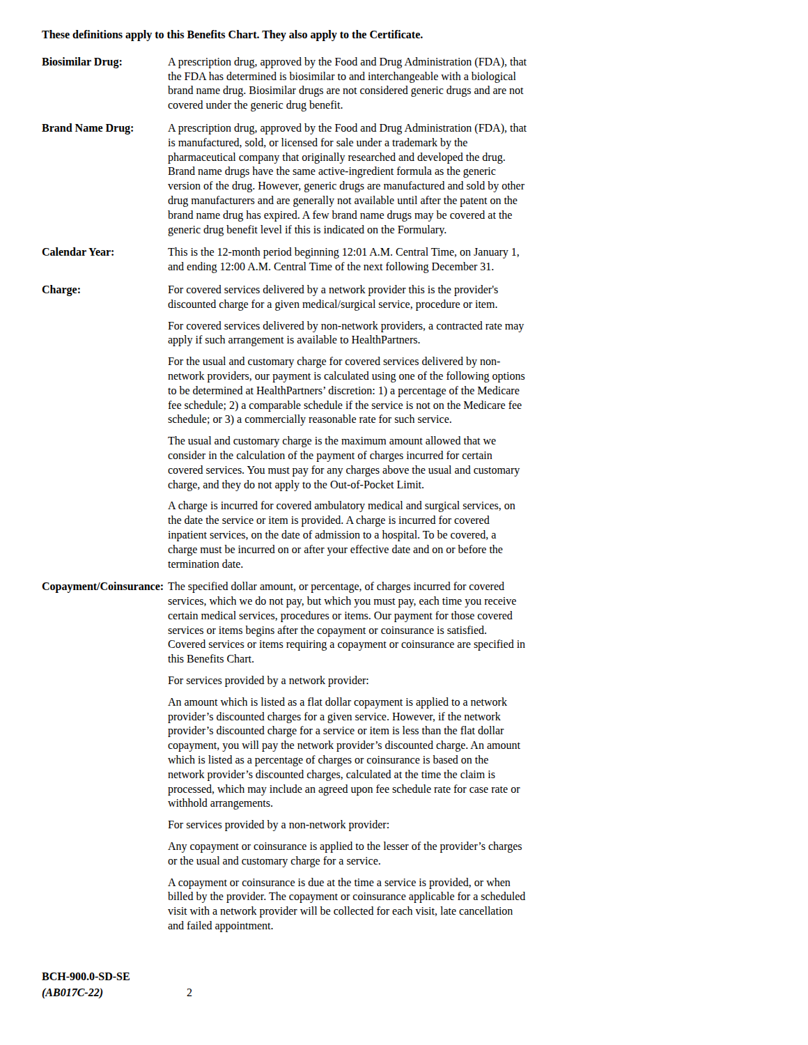These definitions apply to this Benefits Chart. They also apply to the Certificate.
| Biosimilar Drug: | A prescription drug, approved by the Food and Drug Administration (FDA), that the FDA has determined is biosimilar to and interchangeable with a biological brand name drug. Biosimilar drugs are not considered generic drugs and are not covered under the generic drug benefit. |
| Brand Name Drug: | A prescription drug, approved by the Food and Drug Administration (FDA), that is manufactured, sold, or licensed for sale under a trademark by the pharmaceutical company that originally researched and developed the drug. Brand name drugs have the same active-ingredient formula as the generic version of the drug. However, generic drugs are manufactured and sold by other drug manufacturers and are generally not available until after the patent on the brand name drug has expired. A few brand name drugs may be covered at the generic drug benefit level if this is indicated on the Formulary. |
| Calendar Year: | This is the 12-month period beginning 12:01 A.M. Central Time, on January 1, and ending 12:00 A.M. Central Time of the next following December 31. |
| Charge: | For covered services delivered by a network provider this is the provider's discounted charge for a given medical/surgical service, procedure or item. For covered services delivered by non-network providers, a contracted rate may apply if such arrangement is available to HealthPartners. For the usual and customary charge for covered services delivered by non-network providers, our payment is calculated using one of the following options to be determined at HealthPartners’ discretion: 1) a percentage of the Medicare fee schedule; 2) a comparable schedule if the service is not on the Medicare fee schedule; or 3) a commercially reasonable rate for such service. The usual and customary charge is the maximum amount allowed that we consider in the calculation of the payment of charges incurred for certain covered services. You must pay for any charges above the usual and customary charge, and they do not apply to the Out-of-Pocket Limit. A charge is incurred for covered ambulatory medical and surgical services, on the date the service or item is provided. A charge is incurred for covered inpatient services, on the date of admission to a hospital. To be covered, a charge must be incurred on or after your effective date and on or before the termination date. |
| Copayment/Coinsurance: | The specified dollar amount, or percentage, of charges incurred for covered services, which we do not pay, but which you must pay, each time you receive certain medical services, procedures or items. Our payment for those covered services or items begins after the copayment or coinsurance is satisfied. Covered services or items requiring a copayment or coinsurance are specified in this Benefits Chart. For services provided by a network provider: An amount which is listed as a flat dollar copayment is applied to a network provider’s discounted charges for a given service. However, if the network provider’s discounted charge for a service or item is less than the flat dollar copayment, you will pay the network provider’s discounted charge. An amount which is listed as a percentage of charges or coinsurance is based on the network provider’s discounted charges, calculated at the time the claim is processed, which may include an agreed upon fee schedule rate for case rate or withhold arrangements. For services provided by a non-network provider: Any copayment or coinsurance is applied to the lesser of the provider’s charges or the usual and customary charge for a service. A copayment or coinsurance is due at the time a service is provided, or when billed by the provider. The copayment or coinsurance applicable for a scheduled visit with a network provider will be collected for each visit, late cancellation and failed appointment. |
BCH-900.0-SD-SE
(AB017C-22) 2